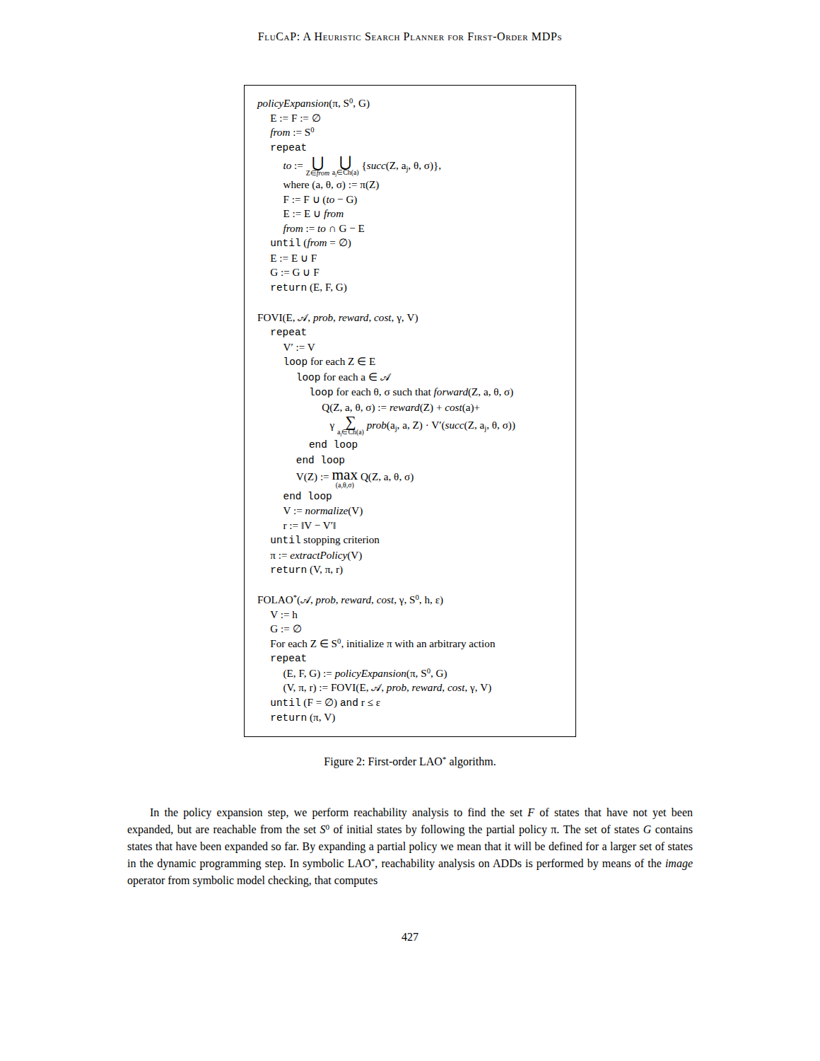FluCaP: A Heuristic Search Planner for First-Order MDPs
policyExpansion(π, S0, G)
E := F := ∅
from := S0
repeat
to := ⋃Z∈from ⋃aj∈Ch(a) {succ(Z, aj, θ, σ)},
where (a, θ, σ) := π(Z)
F := F ∪ (to − G)
E := E ∪ from
from := to ∩ G − E
until (from = ∅)
E := E ∪ F
G := G ∪ F
return (E, F, G)
FOVI(E, 𝒜, prob, reward, cost, γ, V)
repeat
V′ := V
loop for each Z ∈ E
loop for each a ∈ 𝒜
loop for each θ, σ such that forward(Z, a, θ, σ)
Q(Z, a, θ, σ) := reward(Z) + cost(a)+
γ ∑aj∈Ch(a) prob(aj, a, Z) · V′(succ(Z, aj, θ, σ))
end loop
end loop
V(Z) := max(a,θ,σ) Q(Z, a, θ, σ)
end loop
V := normalize(V)
r := ‖V − V′‖
until stopping criterion
π := extractPolicy(V)
return (V, π, r)
FOLAO*(𝒜, prob, reward, cost, γ, S0, h, ε)
V := h
G := ∅
For each Z ∈ S0, initialize π with an arbitrary action
repeat
(E, F, G) := policyExpansion(π, S0, G)
(V, π, r) := FOVI(E, 𝒜, prob, reward, cost, γ, V)
until (F = ∅) and r ≤ ε
return (π, V)
Figure 2: First-order LAO* algorithm.
In the policy expansion step, we perform reachability analysis to find the set F of states that have not yet been expanded, but are reachable from the set S 0 of initial states by following the partial policy π. The set of states G contains states that have been expanded so far. By expanding a partial policy we mean that it will be defined for a larger set of states in the dynamic programming step. In symbolic LAO*, reachability analysis on ADDs is performed by means of the image operator from symbolic model checking, that computes
427